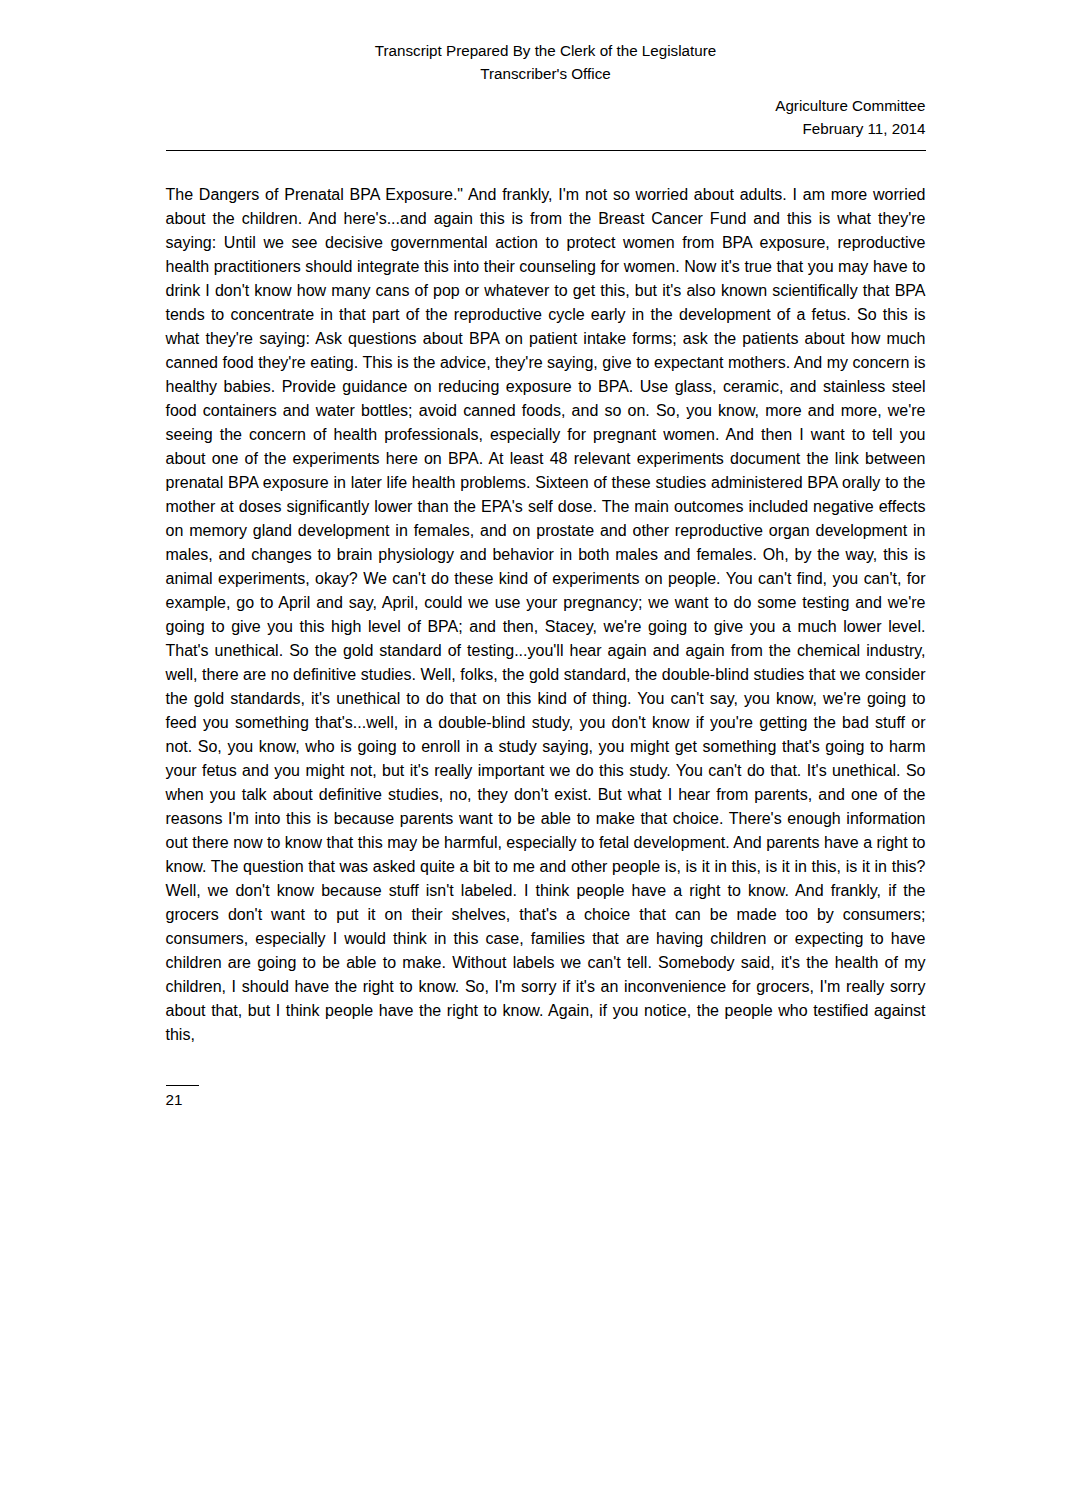Transcript Prepared By the Clerk of the Legislature Transcriber's Office
Agriculture Committee February 11, 2014
The Dangers of Prenatal BPA Exposure." And frankly, I'm not so worried about adults. I am more worried about the children. And here's...and again this is from the Breast Cancer Fund and this is what they're saying: Until we see decisive governmental action to protect women from BPA exposure, reproductive health practitioners should integrate this into their counseling for women. Now it's true that you may have to drink I don't know how many cans of pop or whatever to get this, but it's also known scientifically that BPA tends to concentrate in that part of the reproductive cycle early in the development of a fetus. So this is what they're saying: Ask questions about BPA on patient intake forms; ask the patients about how much canned food they're eating. This is the advice, they're saying, give to expectant mothers. And my concern is healthy babies. Provide guidance on reducing exposure to BPA. Use glass, ceramic, and stainless steel food containers and water bottles; avoid canned foods, and so on. So, you know, more and more, we're seeing the concern of health professionals, especially for pregnant women. And then I want to tell you about one of the experiments here on BPA. At least 48 relevant experiments document the link between prenatal BPA exposure in later life health problems. Sixteen of these studies administered BPA orally to the mother at doses significantly lower than the EPA's self dose. The main outcomes included negative effects on memory gland development in females, and on prostate and other reproductive organ development in males, and changes to brain physiology and behavior in both males and females. Oh, by the way, this is animal experiments, okay? We can't do these kind of experiments on people. You can't find, you can't, for example, go to April and say, April, could we use your pregnancy; we want to do some testing and we're going to give you this high level of BPA; and then, Stacey, we're going to give you a much lower level. That's unethical. So the gold standard of testing...you'll hear again and again from the chemical industry, well, there are no definitive studies. Well, folks, the gold standard, the double-blind studies that we consider the gold standards, it's unethical to do that on this kind of thing. You can't say, you know, we're going to feed you something that's...well, in a double-blind study, you don't know if you're getting the bad stuff or not. So, you know, who is going to enroll in a study saying, you might get something that's going to harm your fetus and you might not, but it's really important we do this study. You can't do that. It's unethical. So when you talk about definitive studies, no, they don't exist. But what I hear from parents, and one of the reasons I'm into this is because parents want to be able to make that choice. There's enough information out there now to know that this may be harmful, especially to fetal development. And parents have a right to know. The question that was asked quite a bit to me and other people is, is it in this, is it in this, is it in this? Well, we don't know because stuff isn't labeled. I think people have a right to know. And frankly, if the grocers don't want to put it on their shelves, that's a choice that can be made too by consumers; consumers, especially I would think in this case, families that are having children or expecting to have children are going to be able to make. Without labels we can't tell. Somebody said, it's the health of my children, I should have the right to know. So, I'm sorry if it's an inconvenience for grocers, I'm really sorry about that, but I think people have the right to know. Again, if you notice, the people who testified against this,
21